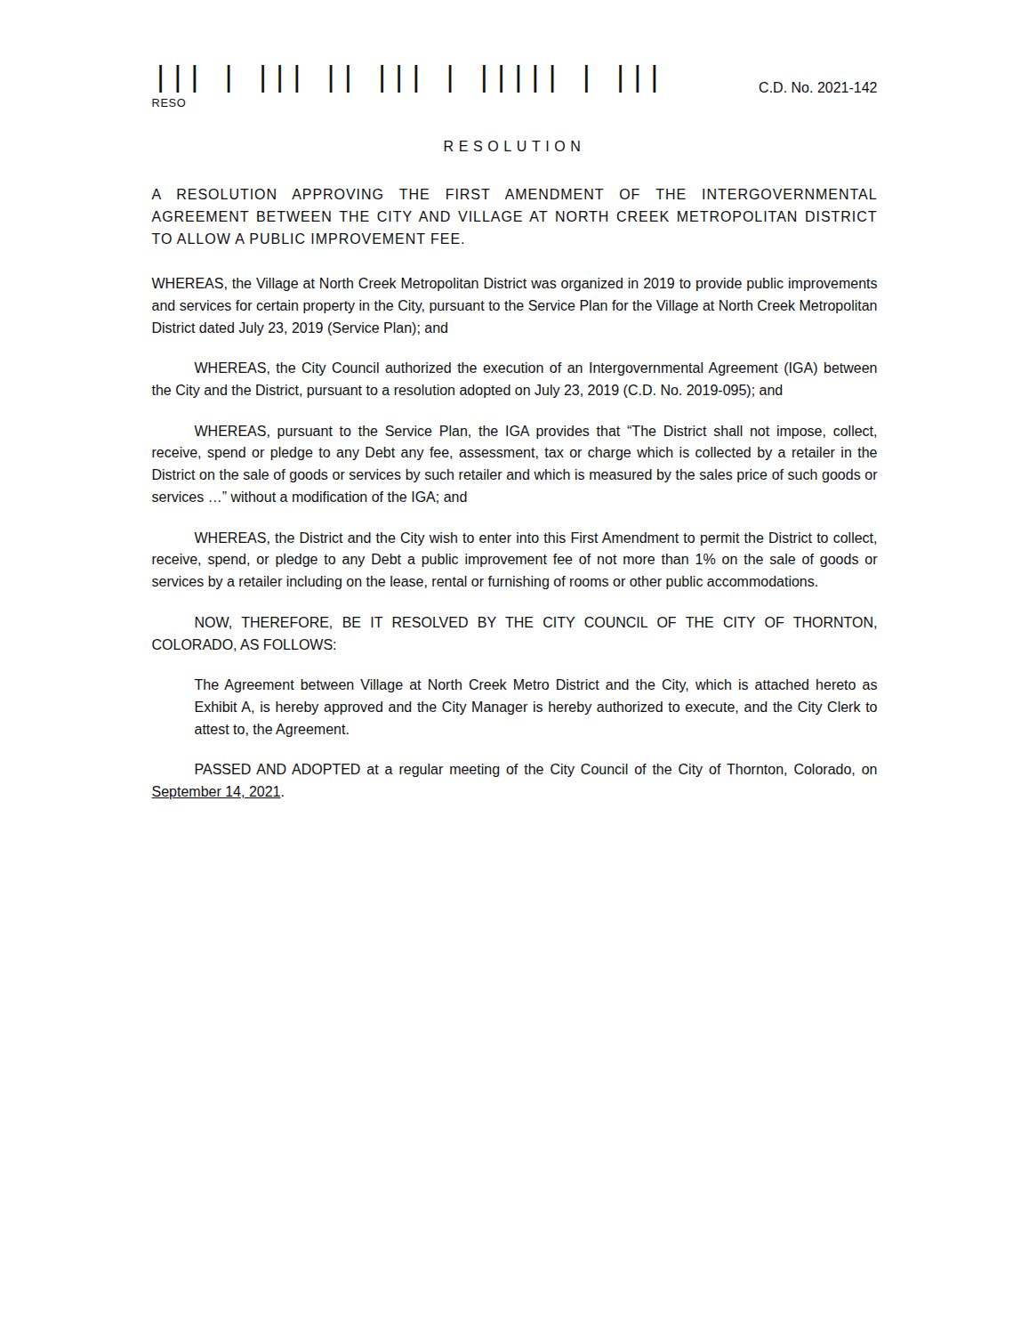||| | ||| || ||| | ||||| | |||
RESO
C.D. No. 2021-142
RESOLUTION
A RESOLUTION APPROVING THE FIRST AMENDMENT OF THE INTERGOVERNMENTAL AGREEMENT BETWEEN THE CITY AND VILLAGE AT NORTH CREEK METROPOLITAN DISTRICT TO ALLOW A PUBLIC IMPROVEMENT FEE.
WHEREAS, the Village at North Creek Metropolitan District was organized in 2019 to provide public improvements and services for certain property in the City, pursuant to the Service Plan for the Village at North Creek Metropolitan District dated July 23, 2019 (Service Plan); and
WHEREAS, the City Council authorized the execution of an Intergovernmental Agreement (IGA) between the City and the District, pursuant to a resolution adopted on July 23, 2019 (C.D. No. 2019-095); and
WHEREAS, pursuant to the Service Plan, the IGA provides that “The District shall not impose, collect, receive, spend or pledge to any Debt any fee, assessment, tax or charge which is collected by a retailer in the District on the sale of goods or services by such retailer and which is measured by the sales price of such goods or services …” without a modification of the IGA; and
WHEREAS, the District and the City wish to enter into this First Amendment to permit the District to collect, receive, spend, or pledge to any Debt a public improvement fee of not more than 1% on the sale of goods or services by a retailer including on the lease, rental or furnishing of rooms or other public accommodations.
NOW, THEREFORE, BE IT RESOLVED BY THE CITY COUNCIL OF THE CITY OF THORNTON, COLORADO, AS FOLLOWS:
The Agreement between Village at North Creek Metro District and the City, which is attached hereto as Exhibit A, is hereby approved and the City Manager is hereby authorized to execute, and the City Clerk to attest to, the Agreement.
PASSED AND ADOPTED at a regular meeting of the City Council of the City of Thornton, Colorado, on September 14, 2021.